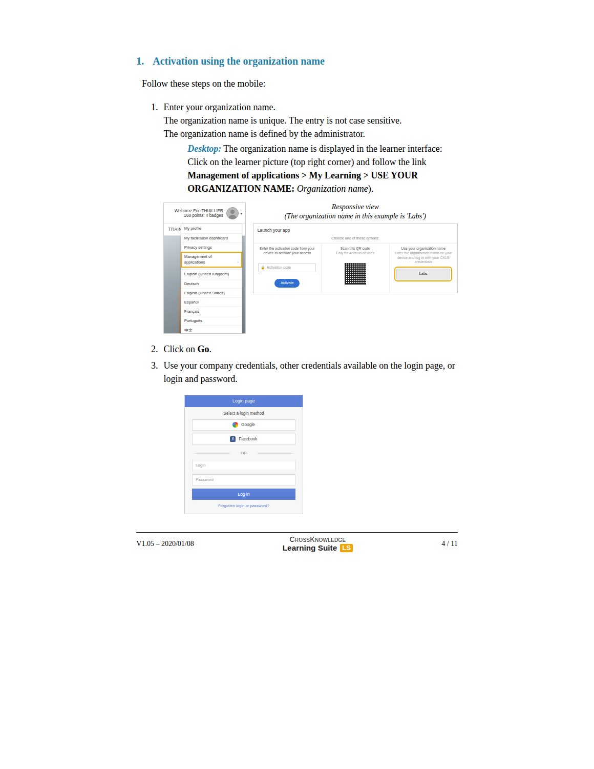1. Activation using the organization name
Follow these steps on the mobile:
Enter your organization name.
The organization name is unique. The entry is not case sensitive.
The organization name is defined by the administrator.
Desktop: The organization name is displayed in the learner interface: Click on the learner picture (top right corner) and follow the link Management of applications > My Learning > USE YOUR ORGANIZATION NAME: Organization name).
Welcome Eric THUILLIER
168 points; 4 badges
▾
TRAINING CATALOGUE
My profile
My facilitation dashboard
Privacy settings
Management of
applications ›
English (United Kingdom)
Deutsch
English (United States)
Español
Français
Português
中文
Log out
Responsive view
(The organization name in this example is 'Labs')
Launch your app
Choose one of these options:
Enter the activation code from your device to activate your access
🔒Activation code
Activate
Scan this QR code
Only for Android devices
Use your organisation name
Enter the organisation name on your device and log in with your CKLS credentials
Labs
Click on Go.
Use your company credentials, other credentials available on the login page, or login and password.
Login page
Select a login method
Google
f Facebook
OR
Login
Password
Log in
Forgotten login or password?
V1.05 – 2020/01/08
Cross Knowledge
Learning Suite LS
4 / 11